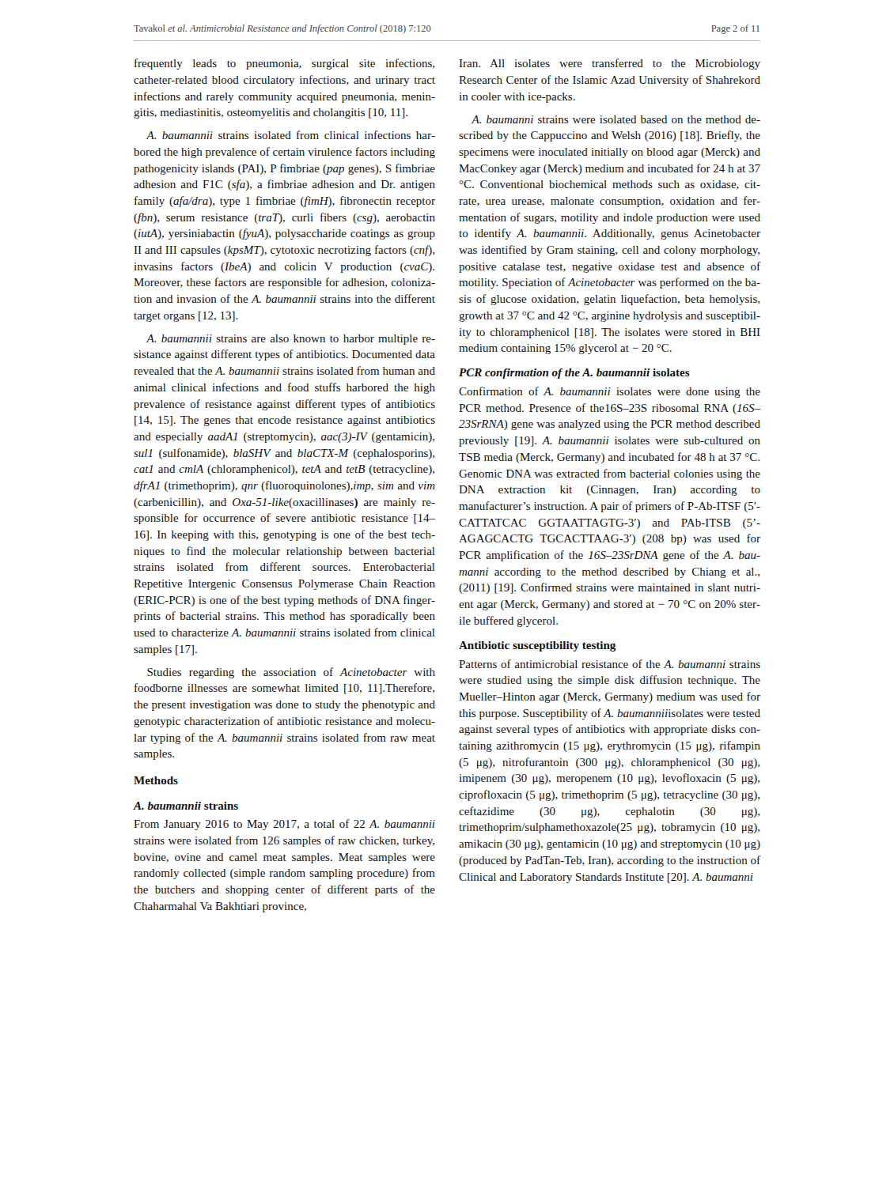Tavakol et al. Antimicrobial Resistance and Infection Control (2018) 7:120
Page 2 of 11
frequently leads to pneumonia, surgical site infections, catheter-related blood circulatory infections, and urinary tract infections and rarely community acquired pneumonia, meningitis, mediastinitis, osteomyelitis and cholangitis [10, 11].
A. baumannii strains isolated from clinical infections harbored the high prevalence of certain virulence factors including pathogenicity islands (PAI), P fimbriae (pap genes), S fimbriae adhesion and F1C (sfa), a fimbriae adhesion and Dr. antigen family (afa/dra), type 1 fimbriae (fimH), fibronectin receptor (fbn), serum resistance (traT), curli fibers (csg), aerobactin (iutA), yersiniabactin (fyuA), polysaccharide coatings as group II and III capsules (kpsMT), cytotoxic necrotizing factors (cnf), invasins factors (IbeA) and colicin V production (cvaC). Moreover, these factors are responsible for adhesion, colonization and invasion of the A. baumannii strains into the different target organs [12, 13].
A. baumannii strains are also known to harbor multiple resistance against different types of antibiotics. Documented data revealed that the A. baumannii strains isolated from human and animal clinical infections and food stuffs harbored the high prevalence of resistance against different types of antibiotics [14, 15]. The genes that encode resistance against antibiotics and especially aadA1 (streptomycin), aac(3)-IV (gentamicin), sul1 (sulfonamide), blaSHV and blaCTX-M (cephalosporins), cat1 and cmlA (chloramphenicol), tetA and tetB (tetracycline), dfrA1 (trimethoprim), qnr (fluoroquinolones),imp, sim and vim (carbenicillin), and Oxa-51-like(oxacillinases) are mainly responsible for occurrence of severe antibiotic resistance [14–16]. In keeping with this, genotyping is one of the best techniques to find the molecular relationship between bacterial strains isolated from different sources. Enterobacterial Repetitive Intergenic Consensus Polymerase Chain Reaction (ERIC-PCR) is one of the best typing methods of DNA fingerprints of bacterial strains. This method has sporadically been used to characterize A. baumannii strains isolated from clinical samples [17].
Studies regarding the association of Acinetobacter with foodborne illnesses are somewhat limited [10, 11].Therefore, the present investigation was done to study the phenotypic and genotypic characterization of antibiotic resistance and molecular typing of the A. baumannii strains isolated from raw meat samples.
Methods
A. baumannii strains
From January 2016 to May 2017, a total of 22 A. baumannii strains were isolated from 126 samples of raw chicken, turkey, bovine, ovine and camel meat samples. Meat samples were randomly collected (simple random sampling procedure) from the butchers and shopping center of different parts of the Chaharmahal Va Bakhtiari province,
Iran. All isolates were transferred to the Microbiology Research Center of the Islamic Azad University of Shahrekord in cooler with ice-packs.
A. baumanni strains were isolated based on the method described by the Cappuccino and Welsh (2016) [18]. Briefly, the specimens were inoculated initially on blood agar (Merck) and MacConkey agar (Merck) medium and incubated for 24 h at 37 °C. Conventional biochemical methods such as oxidase, citrate, urea urease, malonate consumption, oxidation and fermentation of sugars, motility and indole production were used to identify A. baumannii. Additionally, genus Acinetobacter was identified by Gram staining, cell and colony morphology, positive catalase test, negative oxidase test and absence of motility. Speciation of Acinetobacter was performed on the basis of glucose oxidation, gelatin liquefaction, beta hemolysis, growth at 37 °C and 42 °C, arginine hydrolysis and susceptibility to chloramphenicol [18]. The isolates were stored in BHI medium containing 15% glycerol at − 20 °C.
PCR confirmation of the A. baumannii isolates
Confirmation of A. baumannii isolates were done using the PCR method. Presence of the16S–23S ribosomal RNA (16S–23SrRNA) gene was analyzed using the PCR method described previously [19]. A. baumannii isolates were sub-cultured on TSB media (Merck, Germany) and incubated for 48 h at 37 °C. Genomic DNA was extracted from bacterial colonies using the DNA extraction kit (Cinnagen, Iran) according to manufacturer’s instruction. A pair of primers of P-Ab-ITSF (5′-CATTATCAC GGTAATTAGTG-3′) and PAb-ITSB (5’-AGAGCACTG TGCACTTAAG-3′) (208 bp) was used for PCR amplification of the 16S–23SrDNA gene of the A. baumanni according to the method described by Chiang et al., (2011) [19]. Confirmed strains were maintained in slant nutrient agar (Merck, Germany) and stored at − 70 °C on 20% sterile buffered glycerol.
Antibiotic susceptibility testing
Patterns of antimicrobial resistance of the A. baumanni strains were studied using the simple disk diffusion technique. The Mueller–Hinton agar (Merck, Germany) medium was used for this purpose. Susceptibility of A. baumanniiisolates were tested against several types of antibiotics with appropriate disks containing azithromycin (15 μg), erythromycin (15 μg), rifampin (5 μg), nitrofurantoin (300 μg), chloramphenicol (30 μg), imipenem (30 μg), meropenem (10 μg), levofloxacin (5 μg), ciprofloxacin (5 μg), trimethoprim (5 μg), tetracycline (30 μg), ceftazidime (30 μg), cephalotin (30 μg), trimethoprim/sulphamethoxazole(25 μg), tobramycin (10 μg), amikacin (30 μg), gentamicin (10 μg) and streptomycin (10 μg) (produced by PadTan-Teb, Iran), according to the instruction of Clinical and Laboratory Standards Institute [20]. A. baumanni